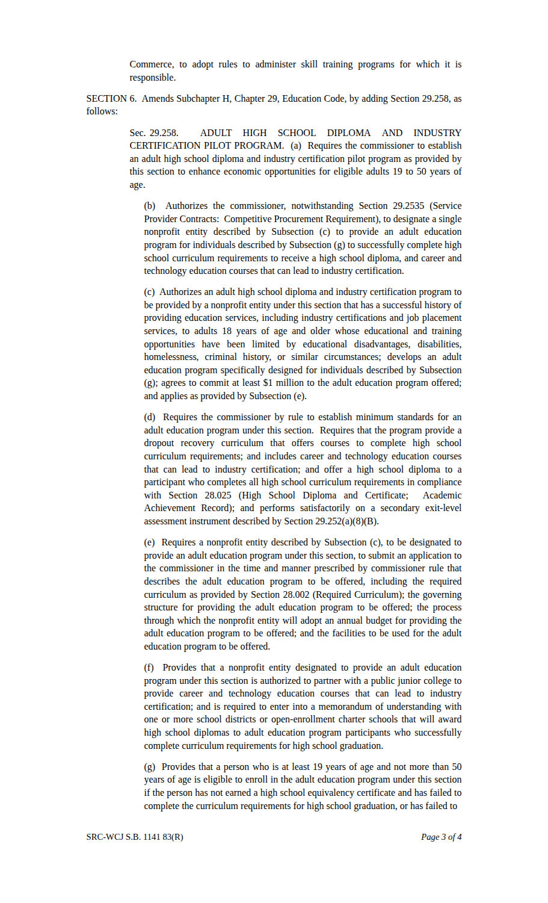Commerce, to adopt rules to administer skill training programs for which it is responsible.
SECTION 6. Amends Subchapter H, Chapter 29, Education Code, by adding Section 29.258, as follows:
Sec. 29.258. ADULT HIGH SCHOOL DIPLOMA AND INDUSTRY CERTIFICATION PILOT PROGRAM. (a) Requires the commissioner to establish an adult high school diploma and industry certification pilot program as provided by this section to enhance economic opportunities for eligible adults 19 to 50 years of age.
(b) Authorizes the commissioner, notwithstanding Section 29.2535 (Service Provider Contracts: Competitive Procurement Requirement), to designate a single nonprofit entity described by Subsection (c) to provide an adult education program for individuals described by Subsection (g) to successfully complete high school curriculum requirements to receive a high school diploma, and career and technology education courses that can lead to industry certification.
(c) Authorizes an adult high school diploma and industry certification program to be provided by a nonprofit entity under this section that has a successful history of providing education services, including industry certifications and job placement services, to adults 18 years of age and older whose educational and training opportunities have been limited by educational disadvantages, disabilities, homelessness, criminal history, or similar circumstances; develops an adult education program specifically designed for individuals described by Subsection (g); agrees to commit at least $1 million to the adult education program offered; and applies as provided by Subsection (e).
(d) Requires the commissioner by rule to establish minimum standards for an adult education program under this section. Requires that the program provide a dropout recovery curriculum that offers courses to complete high school curriculum requirements; and includes career and technology education courses that can lead to industry certification; and offer a high school diploma to a participant who completes all high school curriculum requirements in compliance with Section 28.025 (High School Diploma and Certificate; Academic Achievement Record); and performs satisfactorily on a secondary exit-level assessment instrument described by Section 29.252(a)(8)(B).
(e) Requires a nonprofit entity described by Subsection (c), to be designated to provide an adult education program under this section, to submit an application to the commissioner in the time and manner prescribed by commissioner rule that describes the adult education program to be offered, including the required curriculum as provided by Section 28.002 (Required Curriculum); the governing structure for providing the adult education program to be offered; the process through which the nonprofit entity will adopt an annual budget for providing the adult education program to be offered; and the facilities to be used for the adult education program to be offered.
(f) Provides that a nonprofit entity designated to provide an adult education program under this section is authorized to partner with a public junior college to provide career and technology education courses that can lead to industry certification; and is required to enter into a memorandum of understanding with one or more school districts or open-enrollment charter schools that will award high school diplomas to adult education program participants who successfully complete curriculum requirements for high school graduation.
(g) Provides that a person who is at least 19 years of age and not more than 50 years of age is eligible to enroll in the adult education program under this section if the person has not earned a high school equivalency certificate and has failed to complete the curriculum requirements for high school graduation, or has failed to
SRC-WCJ S.B. 1141 83(R)
Page 3 of 4